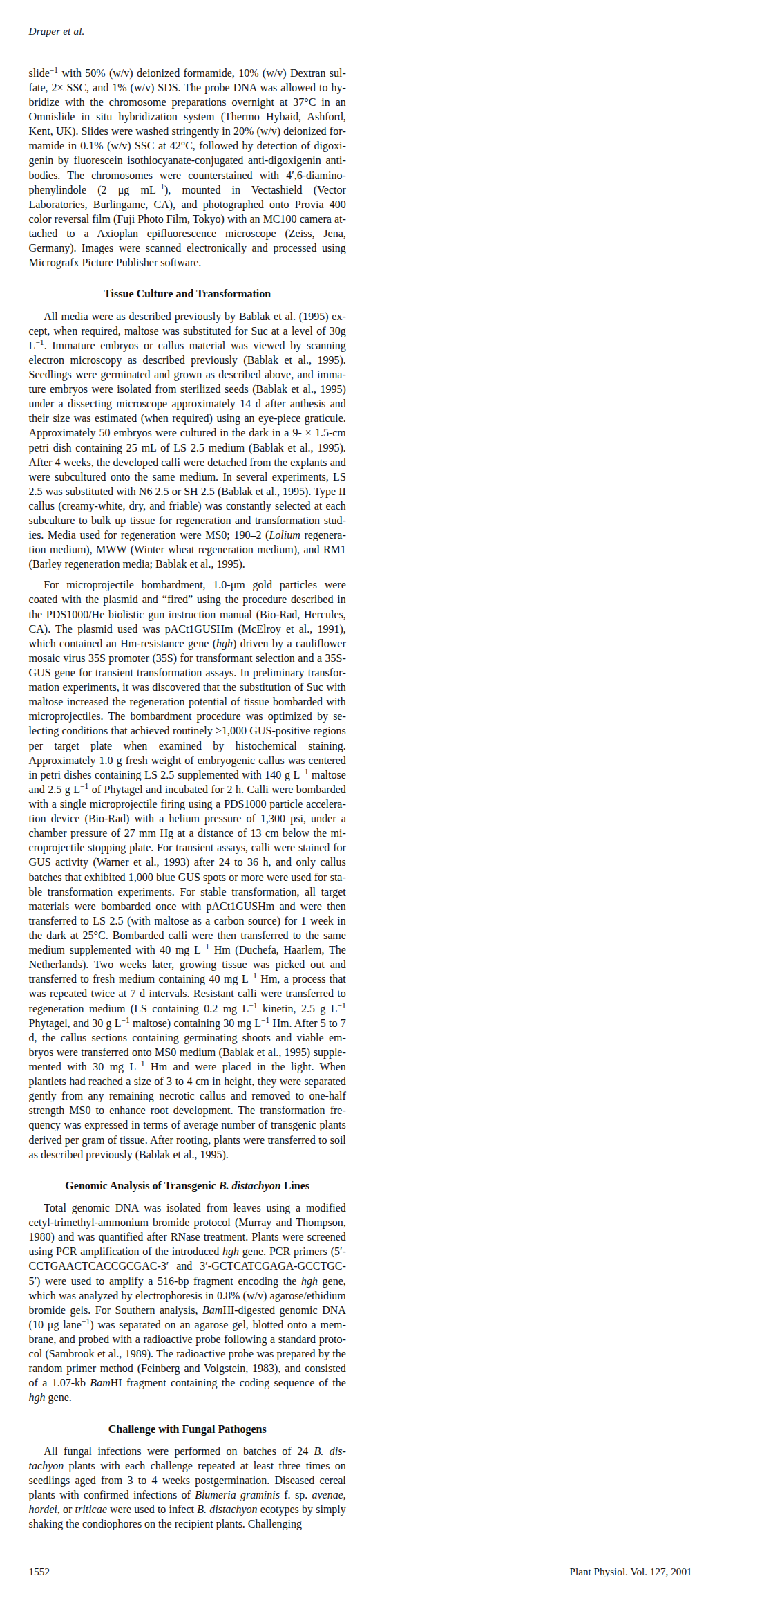Draper et al.
slide−1 with 50% (w/v) deionized formamide, 10% (w/v) Dextran sulfate, 2× SSC, and 1% (w/v) SDS. The probe DNA was allowed to hybridize with the chromosome preparations overnight at 37°C in an Omnislide in situ hybridization system (Thermo Hybaid, Ashford, Kent, UK). Slides were washed stringently in 20% (w/v) deionized formamide in 0.1% (w/v) SSC at 42°C, followed by detection of digoxigenin by fluorescein isothiocyanate-conjugated anti-digoxigenin antibodies. The chromosomes were counterstained with 4′,6-diamino-phenylindole (2 μg mL−1), mounted in Vectashield (Vector Laboratories, Burlingame, CA), and photographed onto Provia 400 color reversal film (Fuji Photo Film, Tokyo) with an MC100 camera attached to a Axioplan epifluorescence microscope (Zeiss, Jena, Germany). Images were scanned electronically and processed using Micrografx Picture Publisher software.
Tissue Culture and Transformation
All media were as described previously by Bablak et al. (1995) except, when required, maltose was substituted for Suc at a level of 30g L−1. Immature embryos or callus material was viewed by scanning electron microscopy as described previously (Bablak et al., 1995). Seedlings were germinated and grown as described above, and immature embryos were isolated from sterilized seeds (Bablak et al., 1995) under a dissecting microscope approximately 14 d after anthesis and their size was estimated (when required) using an eye-piece graticule. Approximately 50 embryos were cultured in the dark in a 9- × 1.5-cm petri dish containing 25 mL of LS 2.5 medium (Bablak et al., 1995). After 4 weeks, the developed calli were detached from the explants and were subcultured onto the same medium. In several experiments, LS 2.5 was substituted with N6 2.5 or SH 2.5 (Bablak et al., 1995). Type II callus (creamy-white, dry, and friable) was constantly selected at each subculture to bulk up tissue for regeneration and transformation studies. Media used for regeneration were MS0; 190–2 (Lolium regeneration medium), MWW (Winter wheat regeneration medium), and RM1 (Barley regeneration media; Bablak et al., 1995).
For microprojectile bombardment, 1.0-μm gold particles were coated with the plasmid and “fired” using the procedure described in the PDS1000/He biolistic gun instruction manual (Bio-Rad, Hercules, CA). The plasmid used was pACt1GUSHm (McElroy et al., 1991), which contained an Hm-resistance gene (hgh) driven by a cauliflower mosaic virus 35S promoter (35S) for transformant selection and a 35S-GUS gene for transient transformation assays. In preliminary transformation experiments, it was discovered that the substitution of Suc with maltose increased the regeneration potential of tissue bombarded with microprojectiles. The bombardment procedure was optimized by selecting conditions that achieved routinely >1,000 GUS-positive regions per target plate when examined by histochemical staining. Approximately 1.0 g fresh weight of embryogenic callus was centered in petri dishes containing LS 2.5 supplemented with 140 g L−1 maltose and 2.5 g L−1 of Phytagel and incubated for 2 h. Calli were bombarded with a single microprojectile firing using a PDS1000 particle acceleration device (Bio-Rad) with a helium pressure of 1,300 psi, under a chamber pressure of 27 mm Hg at a distance of 13 cm below the microprojectile stopping plate. For transient assays, calli were stained for GUS activity (Warner et al., 1993) after 24 to 36 h, and only callus batches that exhibited 1,000 blue GUS spots or more were used for stable transformation experiments. For stable transformation, all target materials were bombarded once with pACt1GUSHm and were then transferred to LS 2.5 (with maltose as a carbon source) for 1 week in the dark at 25°C. Bombarded calli were then transferred to the same medium supplemented with 40 mg L−1 Hm (Duchefa, Haarlem, The Netherlands). Two weeks later, growing tissue was picked out and transferred to fresh medium containing 40 mg L−1 Hm, a process that was repeated twice at 7 d intervals. Resistant calli were transferred to regeneration medium (LS containing 0.2 mg L−1 kinetin, 2.5 g L−1 Phytagel, and 30 g L−1 maltose) containing 30 mg L−1 Hm. After 5 to 7 d, the callus sections containing germinating shoots and viable embryos were transferred onto MS0 medium (Bablak et al., 1995) supplemented with 30 mg L−1 Hm and were placed in the light. When plantlets had reached a size of 3 to 4 cm in height, they were separated gently from any remaining necrotic callus and removed to one-half strength MS0 to enhance root development. The transformation frequency was expressed in terms of average number of transgenic plants derived per gram of tissue. After rooting, plants were transferred to soil as described previously (Bablak et al., 1995).
Genomic Analysis of Transgenic B. distachyon Lines
Total genomic DNA was isolated from leaves using a modified cetyl-trimethyl-ammonium bromide protocol (Murray and Thompson, 1980) and was quantified after RNase treatment. Plants were screened using PCR amplification of the introduced hgh gene. PCR primers (5′-CCTGAACTCACCGCGAC-3′ and 3′-GCTCATCGAGA-GCCTGC-5′) were used to amplify a 516-bp fragment encoding the hgh gene, which was analyzed by electrophoresis in 0.8% (w/v) agarose/ethidium bromide gels. For Southern analysis, Bam HI-digested genomic DNA (10 μg lane−1) was separated on an agarose gel, blotted onto a membrane, and probed with a radioactive probe following a standard protocol (Sambrook et al., 1989). The radioactive probe was prepared by the random primer method (Feinberg and Volgstein, 1983), and consisted of a 1.07-kb Bam HI fragment containing the coding sequence of the hgh gene.
Challenge with Fungal Pathogens
All fungal infections were performed on batches of 24 B. distachyon plants with each challenge repeated at least three times on seedlings aged from 3 to 4 weeks postgermination. Diseased cereal plants with confirmed infections of Blumeria graminis f. sp. avenae, hordei, or triticae were used to infect B. distachyon ecotypes by simply shaking the condiophores on the recipient plants. Challenging
1552 Plant Physiol. Vol. 127, 2001